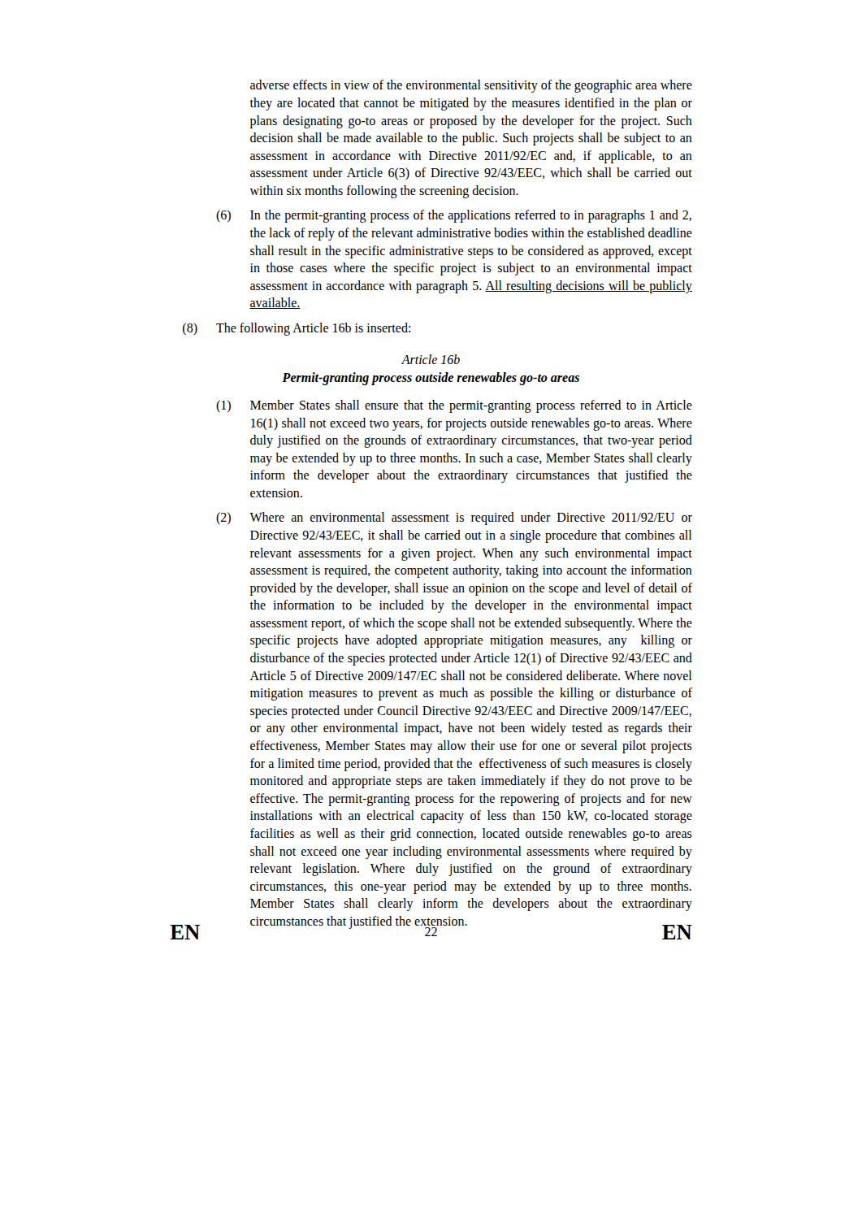adverse effects in view of the environmental sensitivity of the geographic area where they are located that cannot be mitigated by the measures identified in the plan or plans designating go-to areas or proposed by the developer for the project. Such decision shall be made available to the public. Such projects shall be subject to an assessment in accordance with Directive 2011/92/EC and, if applicable, to an assessment under Article 6(3) of Directive 92/43/EEC, which shall be carried out within six months following the screening decision.
(6)
In the permit-granting process of the applications referred to in paragraphs 1 and 2, the lack of reply of the relevant administrative bodies within the established deadline shall result in the specific administrative steps to be considered as approved, except in those cases where the specific project is subject to an environmental impact assessment in accordance with paragraph 5. All resulting decisions will be publicly available.
(8)
The following Article 16b is inserted:
Article 16b
Permit-granting process outside renewables go-to areas
(1)
Member States shall ensure that the permit-granting process referred to in Article 16(1) shall not exceed two years, for projects outside renewables go-to areas. Where duly justified on the grounds of extraordinary circumstances, that two-year period may be extended by up to three months. In such a case, Member States shall clearly inform the developer about the extraordinary circumstances that justified the extension.
(2)
Where an environmental assessment is required under Directive 2011/92/EU or Directive 92/43/EEC, it shall be carried out in a single procedure that combines all relevant assessments for a given project. When any such environmental impact assessment is required, the competent authority, taking into account the information provided by the developer, shall issue an opinion on the scope and level of detail of the information to be included by the developer in the environmental impact assessment report, of which the scope shall not be extended subsequently. Where the specific projects have adopted appropriate mitigation measures, any killing or disturbance of the species protected under Article 12(1) of Directive 92/43/EEC and Article 5 of Directive 2009/147/EC shall not be considered deliberate. Where novel mitigation measures to prevent as much as possible the killing or disturbance of species protected under Council Directive 92/43/EEC and Directive 2009/147/EEC, or any other environmental impact, have not been widely tested as regards their effectiveness, Member States may allow their use for one or several pilot projects for a limited time period, provided that the effectiveness of such measures is closely monitored and appropriate steps are taken immediately if they do not prove to be effective. The permit-granting process for the repowering of projects and for new installations with an electrical capacity of less than 150 kW, co-located storage facilities as well as their grid connection, located outside renewables go-to areas shall not exceed one year including environmental assessments where required by relevant legislation. Where duly justified on the ground of extraordinary circumstances, this one-year period may be extended by up to three months. Member States shall clearly inform the developers about the extraordinary circumstances that justified the extension.
EN 22 EN